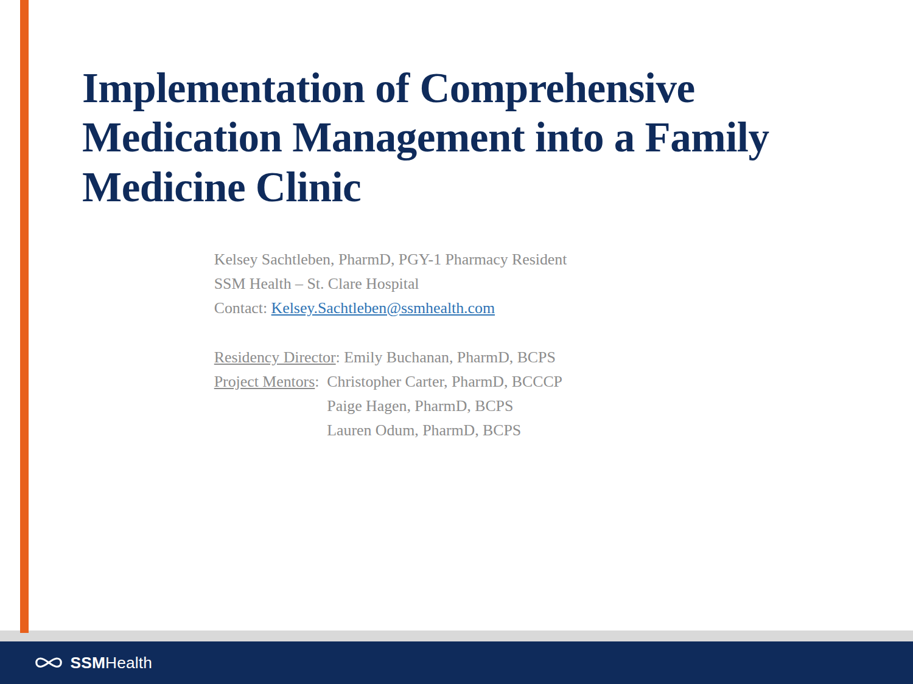Implementation of Comprehensive Medication Management into a Family Medicine Clinic
Kelsey Sachtleben, PharmD, PGY-1 Pharmacy Resident
SSM Health – St. Clare Hospital
Contact: Kelsey.Sachtleben@ssmhealth.com
Residency Director: Emily Buchanan, PharmD, BCPS
Project Mentors: Christopher Carter, PharmD, BCCCP Paige Hagen, PharmD, BCPS Lauren Odum, PharmD, BCPS
SSM Health